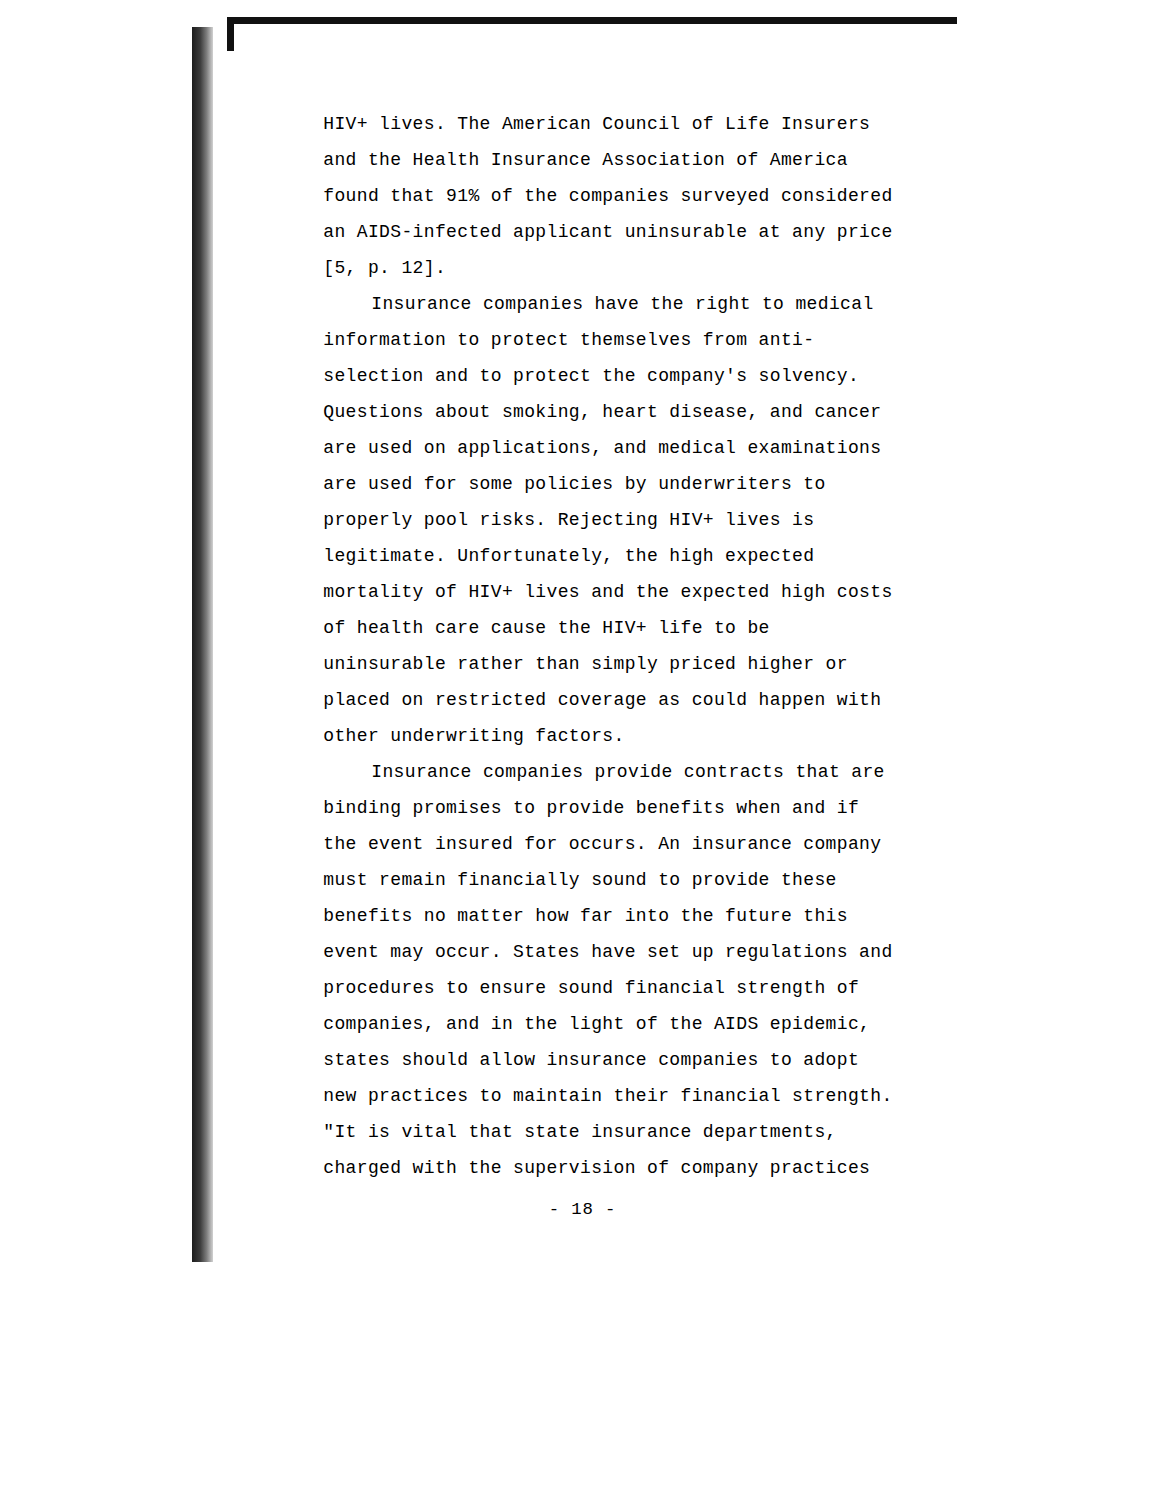HIV+ lives. The American Council of Life Insurers and the Health Insurance Association of America found that 91% of the companies surveyed considered an AIDS-infected applicant uninsurable at any price [5, p. 12].
Insurance companies have the right to medical information to protect themselves from anti-selection and to protect the company's solvency. Questions about smoking, heart disease, and cancer are used on applications, and medical examinations are used for some policies by underwriters to properly pool risks. Rejecting HIV+ lives is legitimate. Unfortunately, the high expected mortality of HIV+ lives and the expected high costs of health care cause the HIV+ life to be uninsurable rather than simply priced higher or placed on restricted coverage as could happen with other underwriting factors.
Insurance companies provide contracts that are binding promises to provide benefits when and if the event insured for occurs. An insurance company must remain financially sound to provide these benefits no matter how far into the future this event may occur. States have set up regulations and procedures to ensure sound financial strength of companies, and in the light of the AIDS epidemic, states should allow insurance companies to adopt new practices to maintain their financial strength. "It is vital that state insurance departments, charged with the supervision of company practices
- 18 -